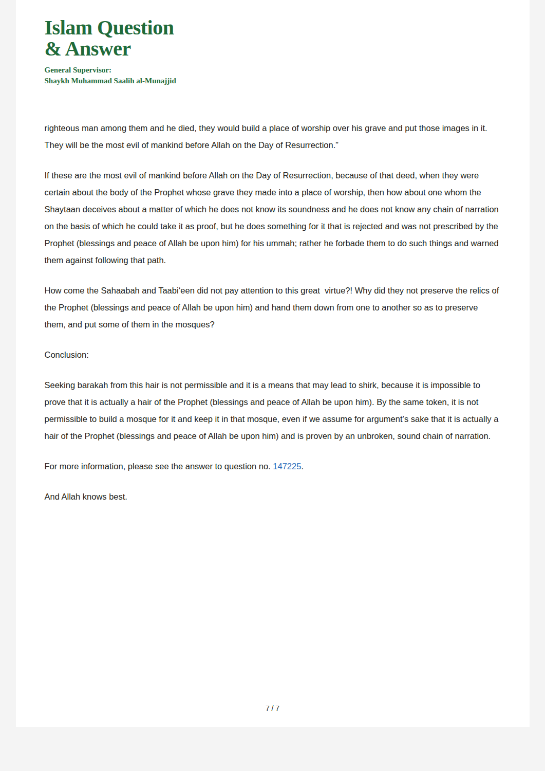Islam Question
& Answer
General Supervisor:
Shaykh Muhammad Saalih al-Munajjid
righteous man among them and he died, they would build a place of worship over his grave and put those images in it. They will be the most evil of mankind before Allah on the Day of Resurrection.”
If these are the most evil of mankind before Allah on the Day of Resurrection, because of that deed, when they were certain about the body of the Prophet whose grave they made into a place of worship, then how about one whom the Shaytaan deceives about a matter of which he does not know its soundness and he does not know any chain of narration on the basis of which he could take it as proof, but he does something for it that is rejected and was not prescribed by the Prophet (blessings and peace of Allah be upon him) for his ummah; rather he forbade them to do such things and warned them against following that path.
How come the Sahaabah and Taabi‘een did not pay attention to this great virtue?! Why did they not preserve the relics of the Prophet (blessings and peace of Allah be upon him) and hand them down from one to another so as to preserve them, and put some of them in the mosques?
Conclusion:
Seeking barakah from this hair is not permissible and it is a means that may lead to shirk, because it is impossible to prove that it is actually a hair of the Prophet (blessings and peace of Allah be upon him). By the same token, it is not permissible to build a mosque for it and keep it in that mosque, even if we assume for argument’s sake that it is actually a hair of the Prophet (blessings and peace of Allah be upon him) and is proven by an unbroken, sound chain of narration.
For more information, please see the answer to question no. 147225.
And Allah knows best.
7 / 7